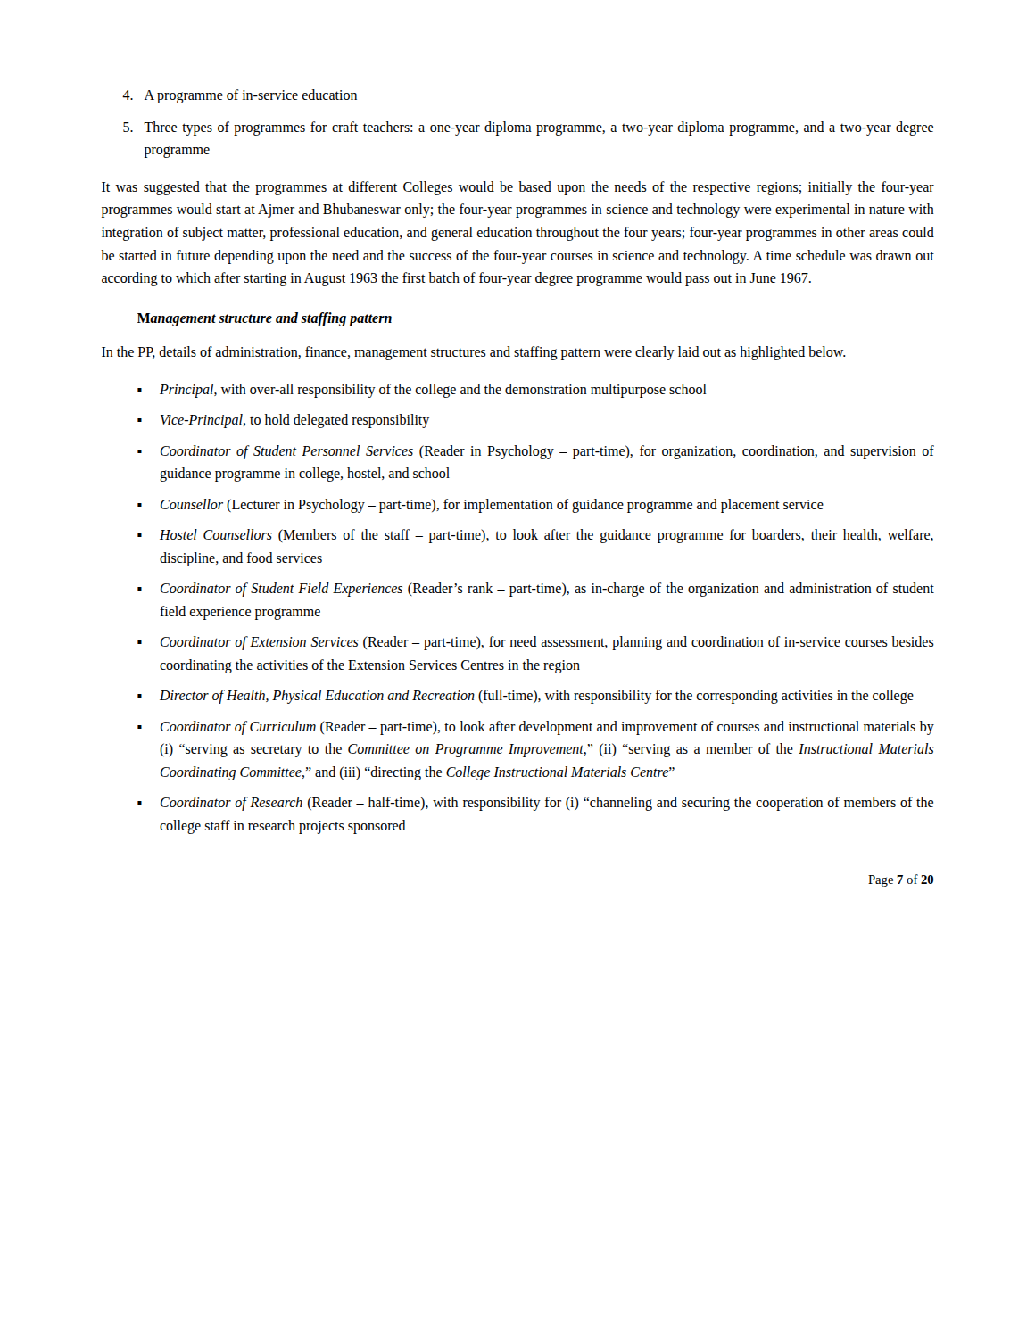A programme of in-service education
Three types of programmes for craft teachers: a one-year diploma programme, a two-year diploma programme, and a two-year degree programme
It was suggested that the programmes at different Colleges would be based upon the needs of the respective regions; initially the four-year programmes would start at Ajmer and Bhubaneswar only; the four-year programmes in science and technology were experimental in nature with integration of subject matter, professional education, and general education throughout the four years; four-year programmes in other areas could be started in future depending upon the need and the success of the four-year courses in science and technology. A time schedule was drawn out according to which after starting in August 1963 the first batch of four-year degree programme would pass out in June 1967.
Management structure and staffing pattern
In the PP, details of administration, finance, management structures and staffing pattern were clearly laid out as highlighted below.
Principal, with over-all responsibility of the college and the demonstration multipurpose school
Vice-Principal, to hold delegated responsibility
Coordinator of Student Personnel Services (Reader in Psychology – part-time), for organization, coordination, and supervision of guidance programme in college, hostel, and school
Counsellor (Lecturer in Psychology – part-time), for implementation of guidance programme and placement service
Hostel Counsellors (Members of the staff – part-time), to look after the guidance programme for boarders, their health, welfare, discipline, and food services
Coordinator of Student Field Experiences (Reader’s rank – part-time), as in-charge of the organization and administration of student field experience programme
Coordinator of Extension Services (Reader – part-time), for need assessment, planning and coordination of in-service courses besides coordinating the activities of the Extension Services Centres in the region
Director of Health, Physical Education and Recreation (full-time), with responsibility for the corresponding activities in the college
Coordinator of Curriculum (Reader – part-time), to look after development and improvement of courses and instructional materials by (i) “serving as secretary to the Committee on Programme Improvement,” (ii) “serving as a member of the Instructional Materials Coordinating Committee,” and (iii) “directing the College Instructional Materials Centre”
Coordinator of Research (Reader – half-time), with responsibility for (i) “channeling and securing the cooperation of members of the college staff in research projects sponsored
Page 7 of 20